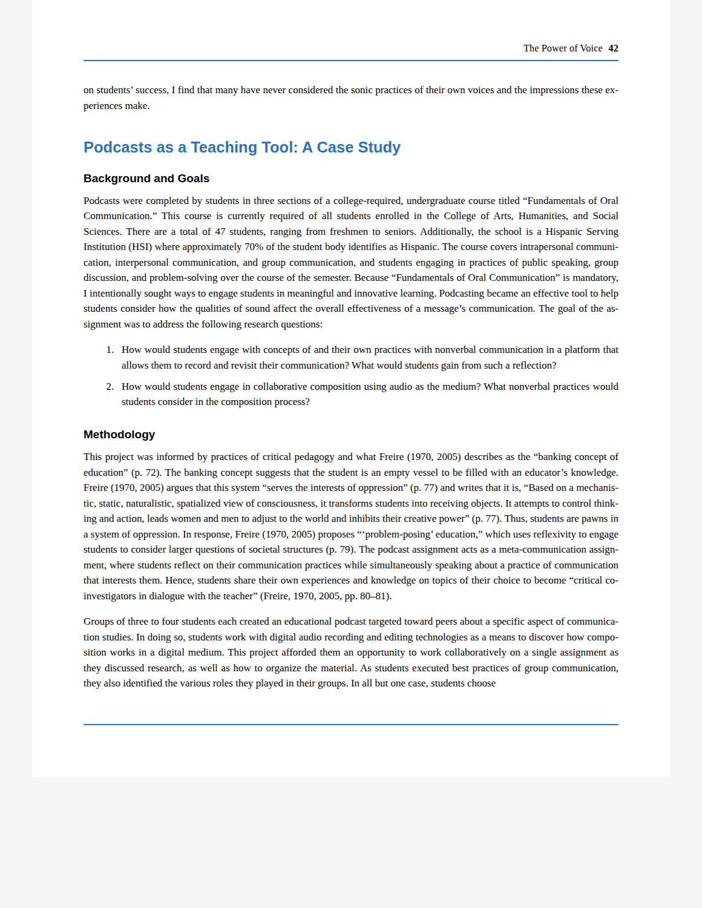The Power of Voice 42
on students’ success, I find that many have never considered the sonic practices of their own voices and the impressions these experiences make.
Podcasts as a Teaching Tool: A Case Study
Background and Goals
Podcasts were completed by students in three sections of a college-required, undergraduate course titled “Fundamentals of Oral Communication.” This course is currently required of all students enrolled in the College of Arts, Humanities, and Social Sciences. There are a total of 47 students, ranging from freshmen to seniors. Additionally, the school is a Hispanic Serving Institution (HSI) where approximately 70% of the student body identifies as Hispanic. The course covers intrapersonal communication, interpersonal communication, and group communication, and students engaging in practices of public speaking, group discussion, and problem-solving over the course of the semester. Because “Fundamentals of Oral Communication” is mandatory, I intentionally sought ways to engage students in meaningful and innovative learning. Podcasting became an effective tool to help students consider how the qualities of sound affect the overall effectiveness of a message’s communication. The goal of the assignment was to address the following research questions:
How would students engage with concepts of and their own practices with nonverbal communication in a platform that allows them to record and revisit their communication? What would students gain from such a reflection?
How would students engage in collaborative composition using audio as the medium? What nonverbal practices would students consider in the composition process?
Methodology
This project was informed by practices of critical pedagogy and what Freire (1970, 2005) describes as the “banking concept of education” (p. 72). The banking concept suggests that the student is an empty vessel to be filled with an educator’s knowledge. Freire (1970, 2005) argues that this system “serves the interests of oppression” (p. 77) and writes that it is, “Based on a mechanistic, static, naturalistic, spatialized view of consciousness, it transforms students into receiving objects. It attempts to control thinking and action, leads women and men to adjust to the world and inhibits their creative power” (p. 77). Thus, students are pawns in a system of oppression. In response, Freire (1970, 2005) proposes “‘problem-posing’ education,” which uses reflexivity to engage students to consider larger questions of societal structures (p. 79). The podcast assignment acts as a meta-communication assignment, where students reflect on their communication practices while simultaneously speaking about a practice of communication that interests them. Hence, students share their own experiences and knowledge on topics of their choice to become “critical co-investigators in dialogue with the teacher” (Freire, 1970, 2005, pp. 80–81).
Groups of three to four students each created an educational podcast targeted toward peers about a specific aspect of communication studies. In doing so, students work with digital audio recording and editing technologies as a means to discover how composition works in a digital medium. This project afforded them an opportunity to work collaboratively on a single assignment as they discussed research, as well as how to organize the material. As students executed best practices of group communication, they also identified the various roles they played in their groups. In all but one case, students choose